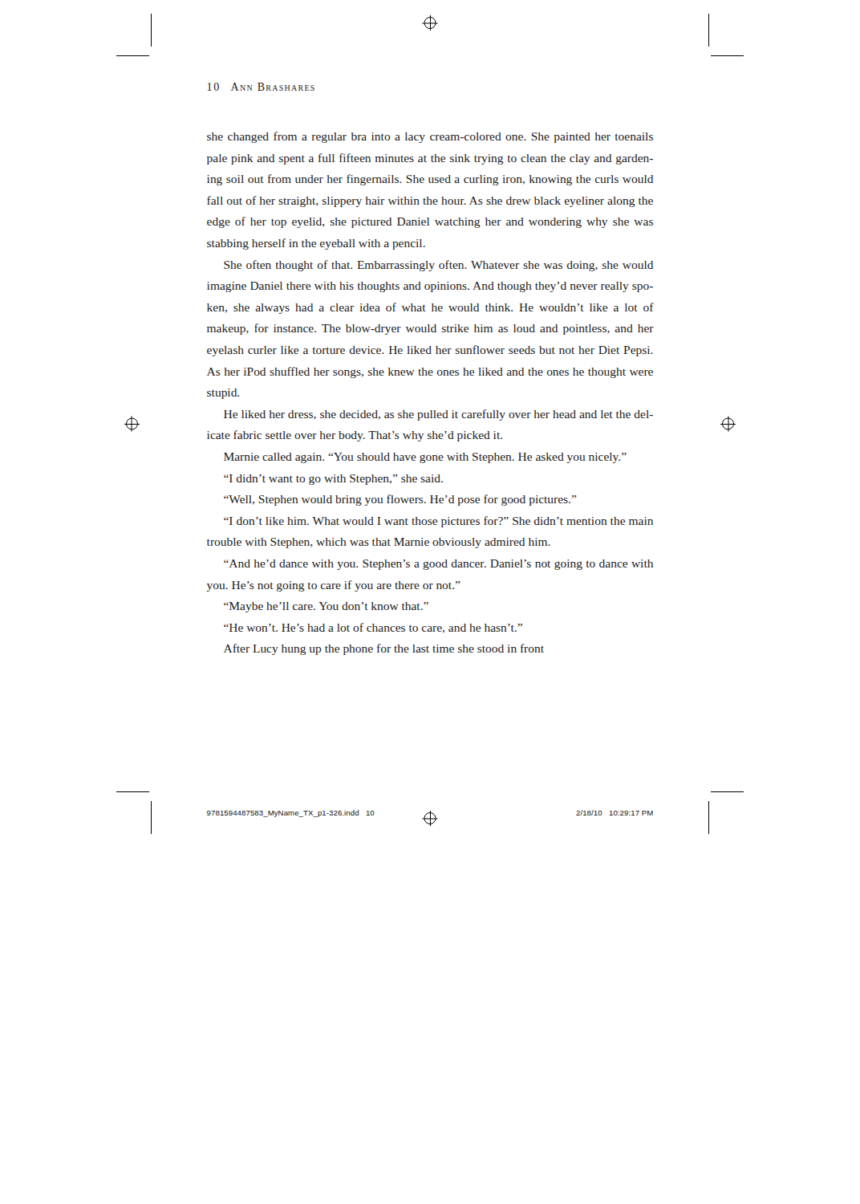10 Ann Brashares
she changed from a regular bra into a lacy cream-colored one. She painted her toenails pale pink and spent a full fifteen minutes at the sink trying to clean the clay and gardening soil out from under her fingernails. She used a curling iron, knowing the curls would fall out of her straight, slippery hair within the hour. As she drew black eyeliner along the edge of her top eyelid, she pictured Daniel watching her and wondering why she was stabbing herself in the eyeball with a pencil.
She often thought of that. Embarrassingly often. Whatever she was doing, she would imagine Daniel there with his thoughts and opinions. And though they’d never really spoken, she always had a clear idea of what he would think. He wouldn’t like a lot of makeup, for instance. The blow-dryer would strike him as loud and pointless, and her eyelash curler like a torture device. He liked her sunflower seeds but not her Diet Pepsi. As her iPod shuffled her songs, she knew the ones he liked and the ones he thought were stupid.
He liked her dress, she decided, as she pulled it carefully over her head and let the delicate fabric settle over her body. That’s why she’d picked it.
Marnie called again. “You should have gone with Stephen. He asked you nicely.”
“I didn’t want to go with Stephen,” she said.
“Well, Stephen would bring you flowers. He’d pose for good pictures.”
“I don’t like him. What would I want those pictures for?” She didn’t mention the main trouble with Stephen, which was that Marnie obviously admired him.
“And he’d dance with you. Stephen’s a good dancer. Daniel’s not going to dance with you. He’s not going to care if you are there or not.”
“Maybe he’ll care. You don’t know that.”
“He won’t. He’s had a lot of chances to care, and he hasn’t.”
After Lucy hung up the phone for the last time she stood in front
9781594487583_MyName_TX_p1-326.indd 10 2/18/10 10:29:17 PM